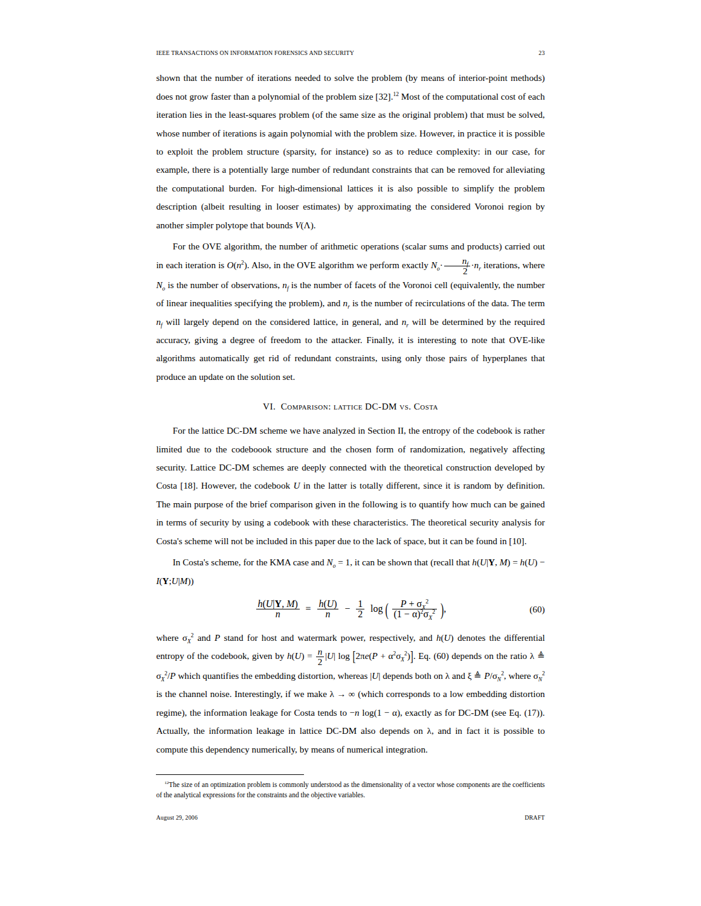IEEE Transactions on Information Forensics and Security 23
shown that the number of iterations needed to solve the problem (by means of interior-point methods) does not grow faster than a polynomial of the problem size [32].12 Most of the computational cost of each iteration lies in the least-squares problem (of the same size as the original problem) that must be solved, whose number of iterations is again polynomial with the problem size. However, in practice it is possible to exploit the problem structure (sparsity, for instance) so as to reduce complexity: in our case, for example, there is a potentially large number of redundant constraints that can be removed for alleviating the computational burden. For high-dimensional lattices it is also possible to simplify the problem description (albeit resulting in looser estimates) by approximating the considered Voronoi region by another simpler polytope that bounds V(Λ).
For the OVE algorithm, the number of arithmetic operations (scalar sums and products) carried out in each iteration is O(n2). Also, in the OVE algorithm we perform exactly No·nf 2·nr iterations, where No is the number of observations, nf is the number of facets of the Voronoi cell (equivalently, the number of linear inequalities specifying the problem), and nr is the number of recirculations of the data. The term nf will largely depend on the considered lattice, in general, and nr will be determined by the required accuracy, giving a degree of freedom to the attacker. Finally, it is interesting to note that OVE-like algorithms automatically get rid of redundant constraints, using only those pairs of hyperplanes that produce an update on the solution set.
VI. Comparison: lattice DC-DM vs. Costa
For the lattice DC-DM scheme we have analyzed in Section II, the entropy of the codebook is rather limited due to the codeboook structure and the chosen form of randomization, negatively affecting security. Lattice DC-DM schemes are deeply connected with the theoretical construction developed by Costa [18]. However, the codebook U in the latter is totally different, since it is random by definition. The main purpose of the brief comparison given in the following is to quantify how much can be gained in terms of security by using a codebook with these characteristics. The theoretical security analysis for Costa's scheme will not be included in this paper due to the lack of space, but it can be found in [10].
In Costa's scheme, for the KMA case and No = 1, it can be shown that (recall that h(U|Y, M) = h(U) − I(Y;U|M))
h(U|Y, M) n = h(U) n − 12 log ( P + σX2(1 − α)2σX2 ), (60)
where σX2 and P stand for host and watermark power, respectively, and h(U) denotes the differential entropy of the codebook, given by h(U) = n 2|U| log [2πe(P + α2σX2)]. Eq. (60) depends on the ratio λ ≜ σX2/P which quantifies the embedding distortion, whereas |U| depends both on λ and ξ ≜ P/σN2, where σN2 is the channel noise. Interestingly, if we make λ → ∞ (which corresponds to a low embedding distortion regime), the information leakage for Costa tends to −n log(1 − α), exactly as for DC-DM (see Eq. (17)). Actually, the information leakage in lattice DC-DM also depends on λ, and in fact it is possible to compute this dependency numerically, by means of numerical integration.
12The size of an optimization problem is commonly understood as the dimensionality of a vector whose components are the coefficients of the analytical expressions for the constraints and the objective variables.
August 29, 2006 Draft